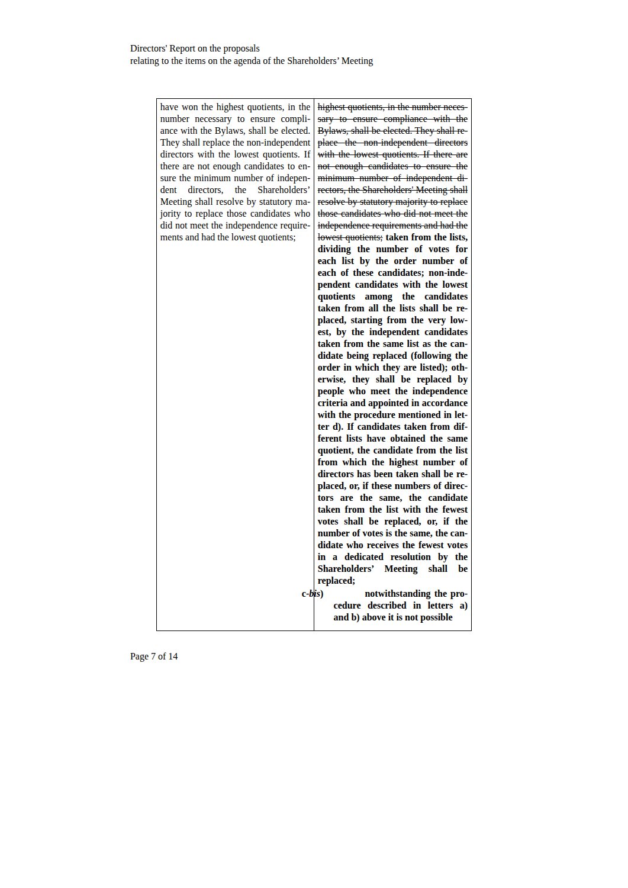Directors' Report on the proposals
relating to the items on the agenda of the Shareholders’ Meeting
| have won the highest quotients, in the number necessary to ensure compliance with the Bylaws, shall be elected. They shall replace the non-independent directors with the lowest quotients. If there are not enough candidates to ensure the minimum number of independent directors, the Shareholders’ Meeting shall resolve by statutory majority to replace those candidates who did not meet the independence requirements and had the lowest quotients; | highest quotients, in the number necessary to ensure compliance with the Bylaws, shall be elected. They shall replace the non-independent directors with the lowest quotients. If there are not enough candidates to ensure the minimum number of independent directors, the Shareholders' Meeting shall resolve by statutory majority to replace those candidates who did not meet the independence requirements and had the lowest quotients; taken from the lists, dividing the number of votes for each list by the order number of each of these candidates; non-independent candidates with the lowest quotients among the candidates taken from all the lists shall be replaced, starting from the very lowest, by the independent candidates taken from the same list as the candidate being replaced (following the order in which they are listed); otherwise, they shall be replaced by people who meet the independence criteria and appointed in accordance with the procedure mentioned in letter d). If candidates taken from different lists have obtained the same quotient, the candidate from the list from which the highest number of directors has been taken shall be replaced, or, if these numbers of directors are the same, the candidate taken from the list with the fewest votes shall be replaced, or, if the number of votes is the same, the candidate who receives the fewest votes in a dedicated resolution by the Shareholders’ Meeting shall be replaced; c- bis ) notwithstanding the procedure described in letters a) and b) above it is not possible |
Page 7 of 14